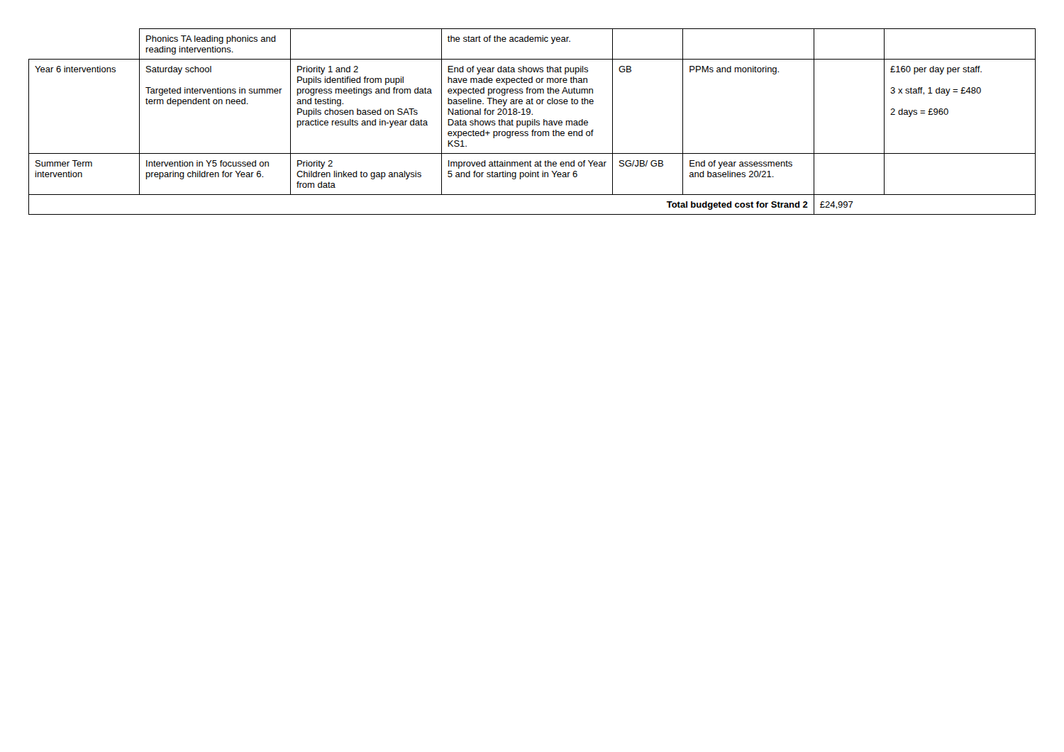| | Phonics TA leading phonics and reading interventions. | | the start of the academic year. | | | | |
| Year 6 interventions | Saturday school Targeted interventions in summer term dependent on need. | Priority 1 and 2 Pupils identified from pupil progress meetings and from data and testing. Pupils chosen based on SATs practice results and in-year data | End of year data shows that pupils have made expected or more than expected progress from the Autumn baseline. They are at or close to the National for 2018-19. Data shows that pupils have made expected+ progress from the end of KS1. | GB | PPMs and monitoring. | | £160 per day per staff. 3 x staff, 1 day = £480 2 days = £960 |
| Summer Term intervention | Intervention in Y5 focussed on preparing children for Year 6. | Priority 2 Children linked to gap analysis from data | Improved attainment at the end of Year 5 and for starting point in Year 6 | SG/JB/ GB | End of year assessments and baselines 20/21. | | |
| Total budgeted cost for Strand 2 | £24,997 |